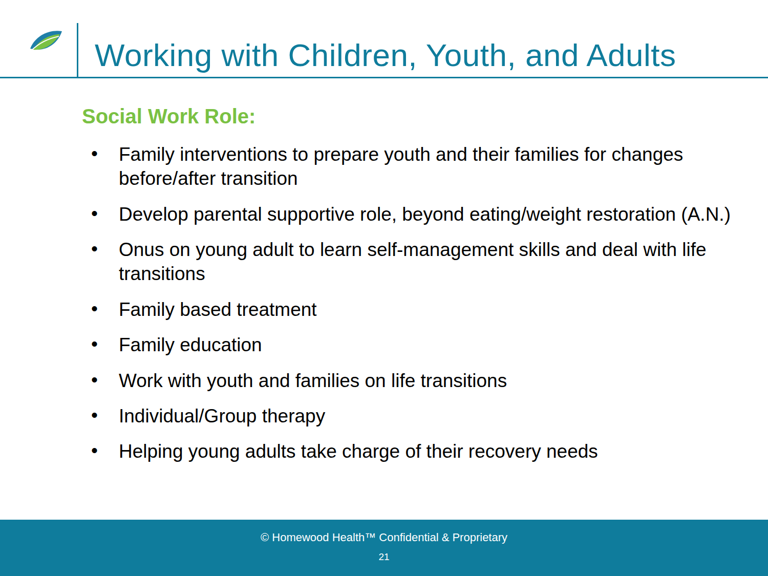Working with Children, Youth, and Adults
Social Work Role:
Family interventions to prepare youth and their families for changes before/after transition
Develop parental supportive role, beyond eating/weight restoration (A.N.)
Onus on young adult to learn self-management skills and deal with life transitions
Family based treatment
Family education
Work with youth and families on life transitions
Individual/Group therapy
Helping young adults take charge of their recovery needs
© Homewood Health™ Confidential & Proprietary
21